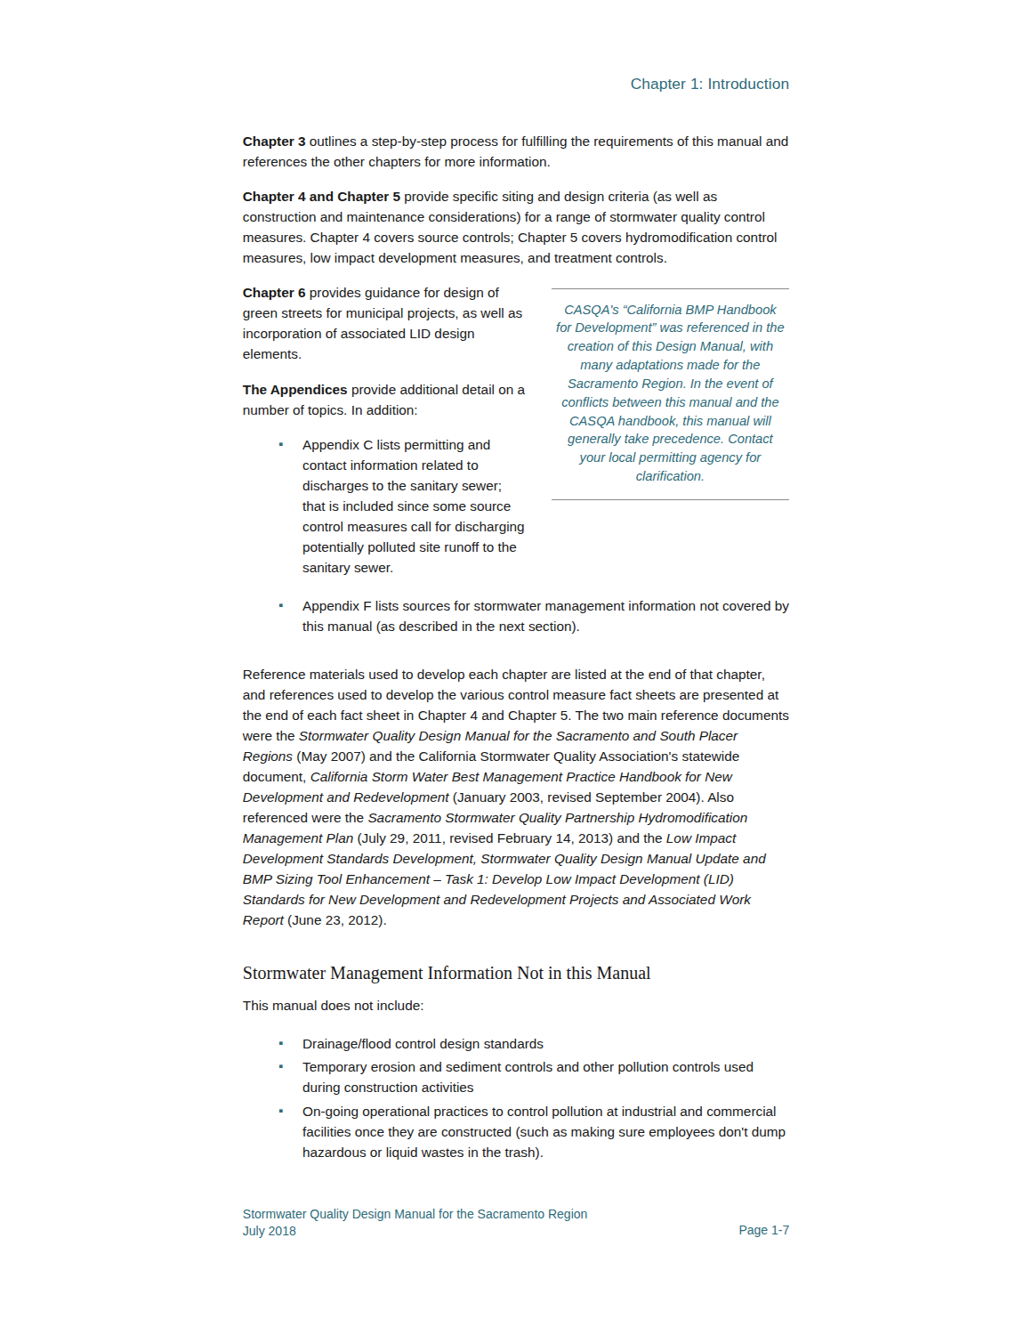Chapter 1: Introduction
Chapter 3 outlines a step-by-step process for fulfilling the requirements of this manual and references the other chapters for more information.
Chapter 4 and Chapter 5 provide specific siting and design criteria (as well as construction and maintenance considerations) for a range of stormwater quality control measures. Chapter 4 covers source controls; Chapter 5 covers hydromodification control measures, low impact development measures, and treatment controls.
Chapter 6 provides guidance for design of green streets for municipal projects, as well as incorporation of associated LID design elements.
The Appendices provide additional detail on a number of topics. In addition:
Appendix C lists permitting and contact information related to discharges to the sanitary sewer; that is included since some source control measures call for discharging potentially polluted site runoff to the sanitary sewer.
CASQA's “California BMP Handbook for Development” was referenced in the creation of this Design Manual, with many adaptations made for the Sacramento Region. In the event of conflicts between this manual and the CASQA handbook, this manual will generally take precedence. Contact your local permitting agency for clarification.
Appendix F lists sources for stormwater management information not covered by this manual (as described in the next section).
Reference materials used to develop each chapter are listed at the end of that chapter, and references used to develop the various control measure fact sheets are presented at the end of each fact sheet in Chapter 4 and Chapter 5. The two main reference documents were the Stormwater Quality Design Manual for the Sacramento and South Placer Regions (May 2007) and the California Stormwater Quality Association's statewide document, California Storm Water Best Management Practice Handbook for New Development and Redevelopment (January 2003, revised September 2004). Also referenced were the Sacramento Stormwater Quality Partnership Hydromodification Management Plan (July 29, 2011, revised February 14, 2013) and the Low Impact Development Standards Development, Stormwater Quality Design Manual Update and BMP Sizing Tool Enhancement – Task 1: Develop Low Impact Development (LID) Standards for New Development and Redevelopment Projects and Associated Work Report (June 23, 2012).
Stormwater Management Information Not in this Manual
This manual does not include:
Drainage/flood control design standards
Temporary erosion and sediment controls and other pollution controls used during construction activities
On-going operational practices to control pollution at industrial and commercial facilities once they are constructed (such as making sure employees don't dump hazardous or liquid wastes in the trash).
Stormwater Quality Design Manual for the Sacramento Region
July 2018
Page 1-7